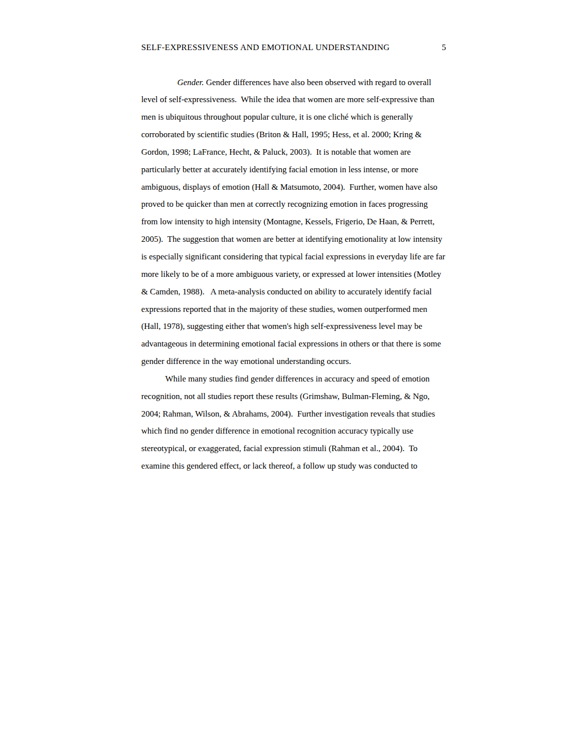SELF-EXPRESSIVENESS AND EMOTIONAL UNDERSTANDING 5
Gender. Gender differences have also been observed with regard to overall level of self-expressiveness. While the idea that women are more self-expressive than men is ubiquitous throughout popular culture, it is one cliché which is generally corroborated by scientific studies (Briton & Hall, 1995; Hess, et al. 2000; Kring & Gordon, 1998; LaFrance, Hecht, & Paluck, 2003). It is notable that women are particularly better at accurately identifying facial emotion in less intense, or more ambiguous, displays of emotion (Hall & Matsumoto, 2004). Further, women have also proved to be quicker than men at correctly recognizing emotion in faces progressing from low intensity to high intensity (Montagne, Kessels, Frigerio, De Haan, & Perrett, 2005). The suggestion that women are better at identifying emotionality at low intensity is especially significant considering that typical facial expressions in everyday life are far more likely to be of a more ambiguous variety, or expressed at lower intensities (Motley & Camden, 1988). A meta-analysis conducted on ability to accurately identify facial expressions reported that in the majority of these studies, women outperformed men (Hall, 1978), suggesting either that women's high self-expressiveness level may be advantageous in determining emotional facial expressions in others or that there is some gender difference in the way emotional understanding occurs.
While many studies find gender differences in accuracy and speed of emotion recognition, not all studies report these results (Grimshaw, Bulman-Fleming, & Ngo, 2004; Rahman, Wilson, & Abrahams, 2004). Further investigation reveals that studies which find no gender difference in emotional recognition accuracy typically use stereotypical, or exaggerated, facial expression stimuli (Rahman et al., 2004). To examine this gendered effect, or lack thereof, a follow up study was conducted to